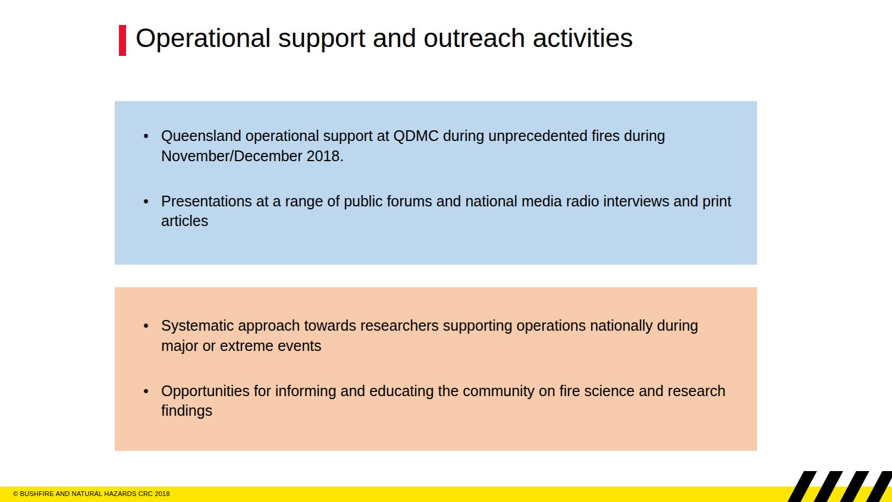Operational support and outreach activities
Queensland operational support at QDMC during unprecedented fires during November/December 2018.
Presentations at a range of public forums and national media radio interviews and print articles
Systematic approach towards researchers supporting operations nationally during major or extreme events
Opportunities for informing and educating the community on fire science and research findings
© BUSHFIRE AND NATURAL HAZARDS CRC 2018